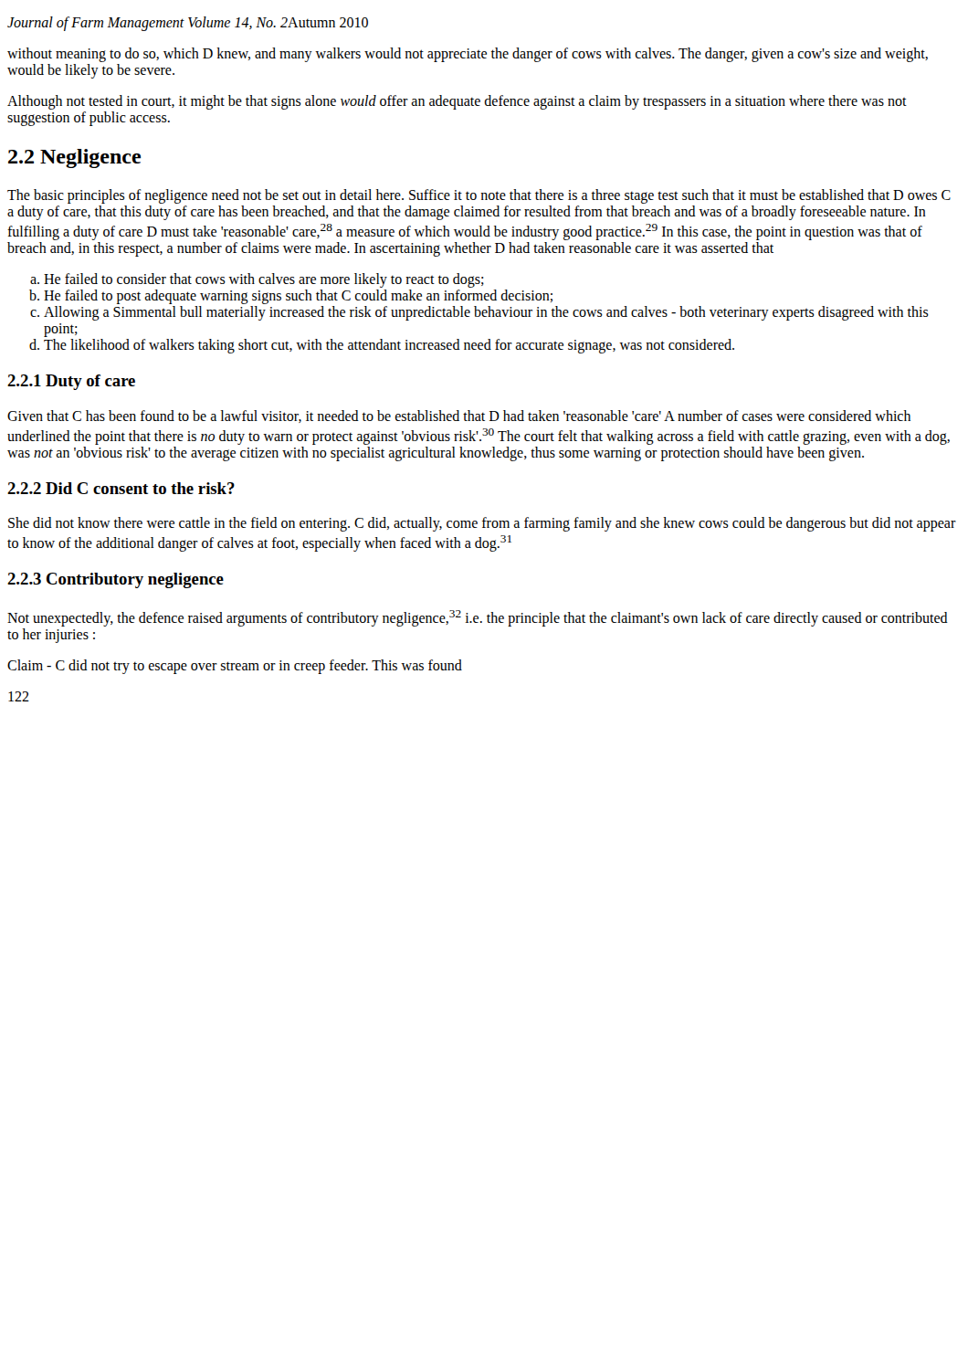Journal of Farm Management Volume 14, No. 2 Autumn 2010
without meaning to do so, which D knew, and many walkers would not appreciate the danger of cows with calves. The danger, given a cow's size and weight, would be likely to be severe.
Although not tested in court, it might be that signs alone would offer an adequate defence against a claim by trespassers in a situation where there was not suggestion of public access.
2.2 Negligence
The basic principles of negligence need not be set out in detail here. Suffice it to note that there is a three stage test such that it must be established that D owes C a duty of care, that this duty of care has been breached, and that the damage claimed for resulted from that breach and was of a broadly foreseeable nature. In fulfilling a duty of care D must take 'reasonable' care,28 a measure of which would be industry good practice.29 In this case, the point in question was that of breach and, in this respect, a number of claims were made. In ascertaining whether D had taken reasonable care it was asserted that
He failed to consider that cows with calves are more likely to react to dogs;
He failed to post adequate warning signs such that C could make an informed decision;
Allowing a Simmental bull materially increased the risk of unpredictable behaviour in the cows and calves - both veterinary experts disagreed with this point;
The likelihood of walkers taking short cut, with the attendant increased need for accurate signage, was not considered.
2.2.1 Duty of care
Given that C has been found to be a lawful visitor, it needed to be established that D had taken 'reasonable 'care' A number of cases were considered which underlined the point that there is no duty to warn or protect against 'obvious risk'.30 The court felt that walking across a field with cattle grazing, even with a dog, was not an 'obvious risk' to the average citizen with no specialist agricultural knowledge, thus some warning or protection should have been given.
2.2.2 Did C consent to the risk?
She did not know there were cattle in the field on entering. C did, actually, come from a farming family and she knew cows could be dangerous but did not appear to know of the additional danger of calves at foot, especially when faced with a dog.31
2.2.3 Contributory negligence
Not unexpectedly, the defence raised arguments of contributory negligence,32 i.e. the principle that the claimant's own lack of care directly caused or contributed to her injuries :
Claim - C did not try to escape over stream or in creep feeder. This was found
122